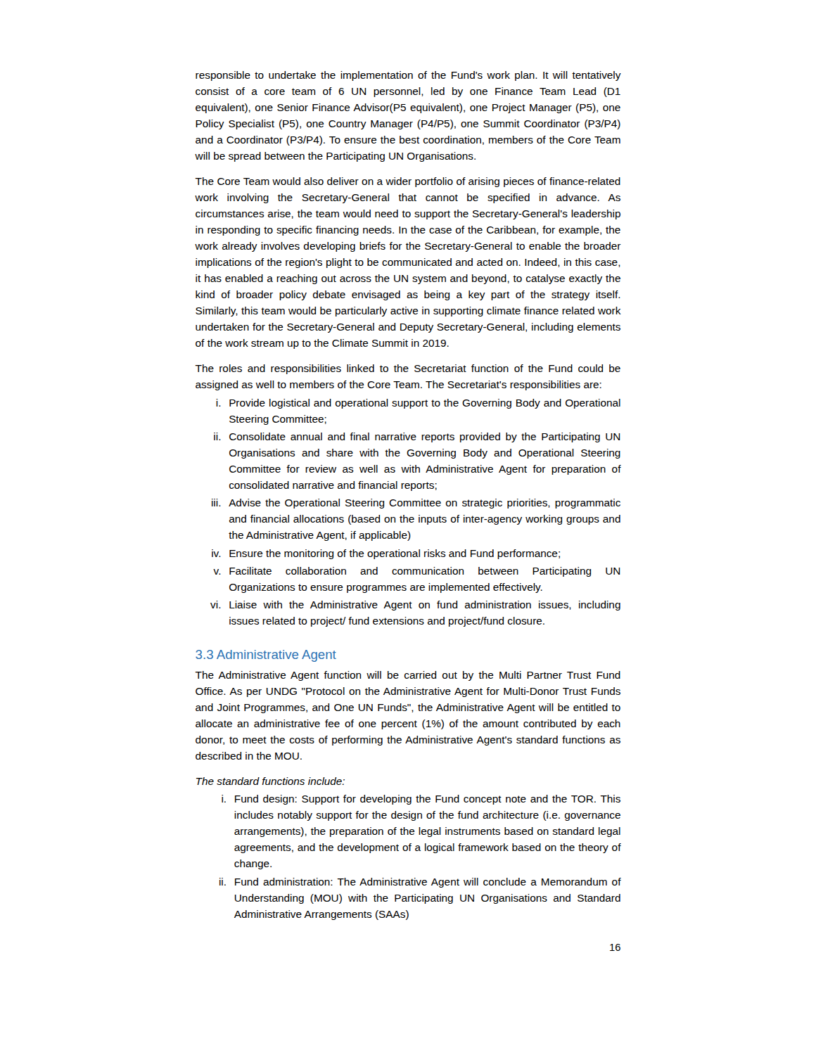responsible to undertake the implementation of the Fund's work plan. It will tentatively consist of a core team of 6 UN personnel, led by one Finance Team Lead (D1 equivalent), one Senior Finance Advisor(P5 equivalent), one Project Manager (P5), one Policy Specialist (P5), one Country Manager (P4/P5), one Summit Coordinator (P3/P4) and a Coordinator (P3/P4). To ensure the best coordination, members of the Core Team will be spread between the Participating UN Organisations.
The Core Team would also deliver on a wider portfolio of arising pieces of finance-related work involving the Secretary-General that cannot be specified in advance. As circumstances arise, the team would need to support the Secretary-General's leadership in responding to specific financing needs. In the case of the Caribbean, for example, the work already involves developing briefs for the Secretary-General to enable the broader implications of the region's plight to be communicated and acted on. Indeed, in this case, it has enabled a reaching out across the UN system and beyond, to catalyse exactly the kind of broader policy debate envisaged as being a key part of the strategy itself. Similarly, this team would be particularly active in supporting climate finance related work undertaken for the Secretary-General and Deputy Secretary-General, including elements of the work stream up to the Climate Summit in 2019.
The roles and responsibilities linked to the Secretariat function of the Fund could be assigned as well to members of the Core Team. The Secretariat's responsibilities are:
Provide logistical and operational support to the Governing Body and Operational Steering Committee;
Consolidate annual and final narrative reports provided by the Participating UN Organisations and share with the Governing Body and Operational Steering Committee for review as well as with Administrative Agent for preparation of consolidated narrative and financial reports;
Advise the Operational Steering Committee on strategic priorities, programmatic and financial allocations (based on the inputs of inter-agency working groups and the Administrative Agent, if applicable)
Ensure the monitoring of the operational risks and Fund performance;
Facilitate collaboration and communication between Participating UN Organizations to ensure programmes are implemented effectively.
Liaise with the Administrative Agent on fund administration issues, including issues related to project/ fund extensions and project/fund closure.
3.3 Administrative Agent
The Administrative Agent function will be carried out by the Multi Partner Trust Fund Office. As per UNDG "Protocol on the Administrative Agent for Multi-Donor Trust Funds and Joint Programmes, and One UN Funds", the Administrative Agent will be entitled to allocate an administrative fee of one percent (1%) of the amount contributed by each donor, to meet the costs of performing the Administrative Agent's standard functions as described in the MOU.
The standard functions include:
Fund design: Support for developing the Fund concept note and the TOR. This includes notably support for the design of the fund architecture (i.e. governance arrangements), the preparation of the legal instruments based on standard legal agreements, and the development of a logical framework based on the theory of change.
Fund administration: The Administrative Agent will conclude a Memorandum of Understanding (MOU) with the Participating UN Organisations and Standard Administrative Arrangements (SAAs)
16